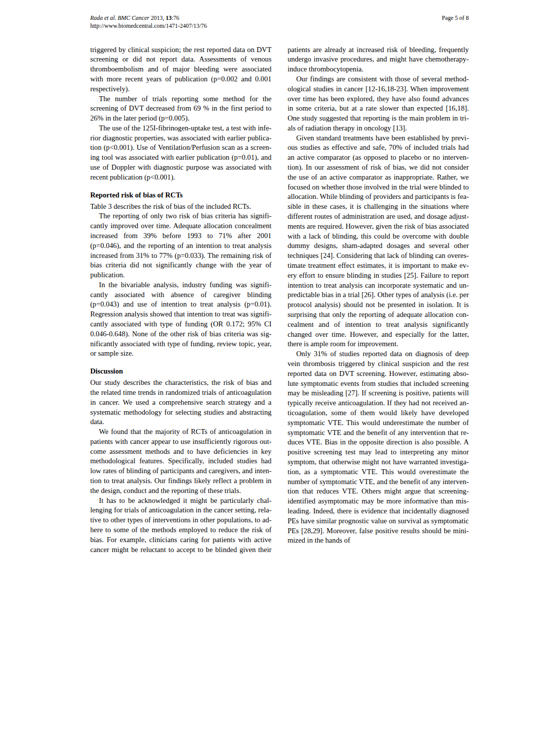Rada et al. BMC Cancer 2013, 13:76
http://www.biomedcentral.com/1471-2407/13/76
Page 5 of 8
triggered by clinical suspicion; the rest reported data on DVT screening or did not report data. Assessments of venous thromboembolism and of major bleeding were associated with more recent years of publication (p=0.002 and 0.001 respectively).
The number of trials reporting some method for the screening of DVT decreased from 69 % in the first period to 26% in the later period (p=0.005).
The use of the 125I-fibrinogen-uptake test, a test with inferior diagnostic properties, was associated with earlier publication (p<0.001). Use of Ventilation/Perfusion scan as a screening tool was associated with earlier publication (p=0.01), and use of Doppler with diagnostic purpose was associated with recent publication (p<0.001).
Reported risk of bias of RCTs
Table 3 describes the risk of bias of the included RCTs.
The reporting of only two risk of bias criteria has significantly improved over time. Adequate allocation concealment increased from 39% before 1993 to 71% after 2001 (p=0.046), and the reporting of an intention to treat analysis increased from 31% to 77% (p=0.033). The remaining risk of bias criteria did not significantly change with the year of publication.
In the bivariable analysis, industry funding was significantly associated with absence of caregiver blinding (p=0.043) and use of intention to treat analysis (p=0.01). Regression analysis showed that intention to treat was significantly associated with type of funding (OR 0.172; 95% CI 0.046-0.648). None of the other risk of bias criteria was significantly associated with type of funding, review topic, year, or sample size.
Discussion
Our study describes the characteristics, the risk of bias and the related time trends in randomized trials of anticoagulation in cancer. We used a comprehensive search strategy and a systematic methodology for selecting studies and abstracting data.
We found that the majority of RCTs of anticoagulation in patients with cancer appear to use insufficiently rigorous outcome assessment methods and to have deficiencies in key methodological features. Specifically, included studies had low rates of blinding of participants and caregivers, and intention to treat analysis. Our findings likely reflect a problem in the design, conduct and the reporting of these trials.
It has to be acknowledged it might be particularly challenging for trials of anticoagulation in the cancer setting, relative to other types of interventions in other populations, to adhere to some of the methods employed to reduce the risk of bias. For example, clinicians caring for patients with active cancer might be reluctant to accept to be blinded given their patients are already at increased risk of bleeding, frequently undergo invasive procedures, and might have chemotherapy-induce thrombocytopenia.
Our findings are consistent with those of several methodological studies in cancer [12-16,18-23]. When improvement over time has been explored, they have also found advances in some criteria, but at a rate slower than expected [16,18]. One study suggested that reporting is the main problem in trials of radiation therapy in oncology [13].
Given standard treatments have been established by previous studies as effective and safe, 70% of included trials had an active comparator (as opposed to placebo or no intervention). In our assessment of risk of bias, we did not consider the use of an active comparator as inappropriate. Rather, we focused on whether those involved in the trial were blinded to allocation. While blinding of providers and participants is feasible in these cases, it is challenging in the situations where different routes of administration are used, and dosage adjustments are required. However, given the risk of bias associated with a lack of blinding, this could be overcome with double dummy designs, sham-adapted dosages and several other techniques [24]. Considering that lack of blinding can overestimate treatment effect estimates, it is important to make every effort to ensure blinding in studies [25]. Failure to report intention to treat analysis can incorporate systematic and unpredictable bias in a trial [26]. Other types of analysis (i.e. per protocol analysis) should not be presented in isolation. It is surprising that only the reporting of adequate allocation concealment and of intention to treat analysis significantly changed over time. However, and especially for the latter, there is ample room for improvement.
Only 31% of studies reported data on diagnosis of deep vein thrombosis triggered by clinical suspicion and the rest reported data on DVT screening. However, estimating absolute symptomatic events from studies that included screening may be misleading [27]. If screening is positive, patients will typically receive anticoagulation. If they had not received anticoagulation, some of them would likely have developed symptomatic VTE. This would underestimate the number of symptomatic VTE and the benefit of any intervention that reduces VTE. Bias in the opposite direction is also possible. A positive screening test may lead to interpreting any minor symptom, that otherwise might not have warranted investigation, as a symptomatic VTE. This would overestimate the number of symptomatic VTE, and the benefit of any intervention that reduces VTE. Others might argue that screening-identified asymptomatic may be more informative than misleading. Indeed, there is evidence that incidentally diagnosed PEs have similar prognostic value on survival as symptomatic PEs [28,29]. Moreover, false positive results should be minimized in the hands of